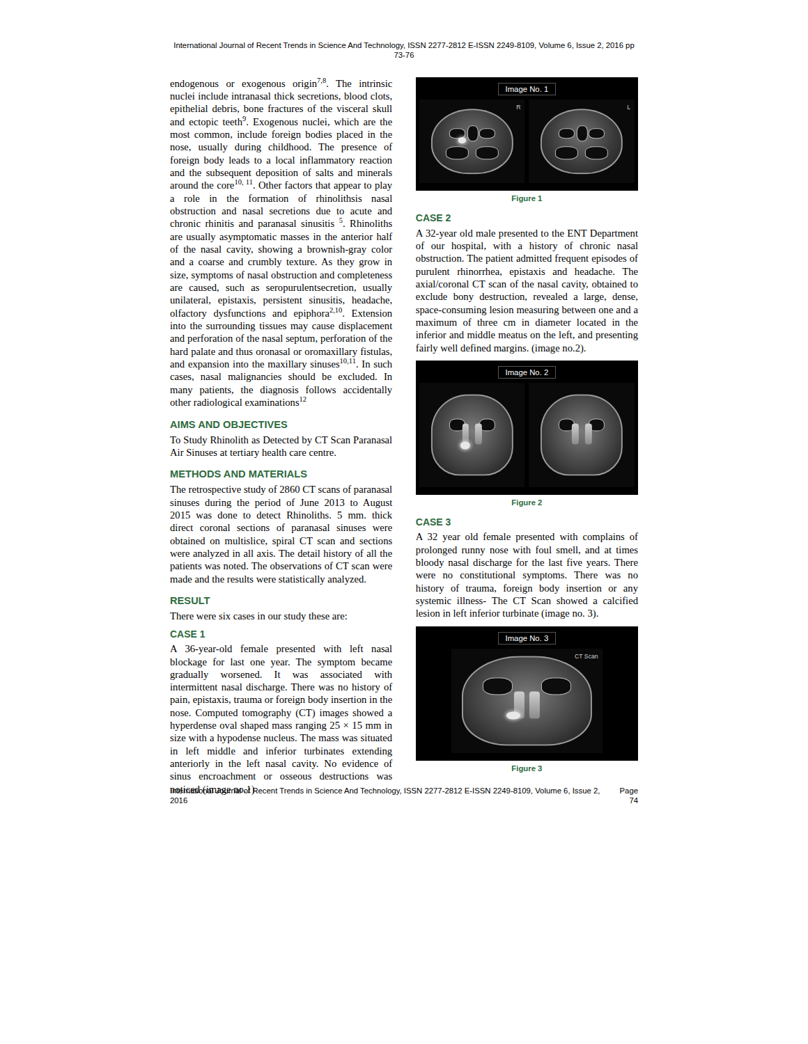International Journal of Recent Trends in Science And Technology, ISSN 2277-2812 E-ISSN 2249-8109, Volume 6, Issue 2, 2016 pp 73-76
endogenous or exogenous origin7,8. The intrinsic nuclei include intranasal thick secretions, blood clots, epithelial debris, bone fractures of the visceral skull and ectopic teeth9. Exogenous nuclei, which are the most common, include foreign bodies placed in the nose, usually during childhood. The presence of foreign body leads to a local inflammatory reaction and the subsequent deposition of salts and minerals around the core10, 11. Other factors that appear to play a role in the formation of rhinolithsis nasal obstruction and nasal secretions due to acute and chronic rhinitis and paranasal sinusitis 5. Rhinoliths are usually asymptomatic masses in the anterior half of the nasal cavity, showing a brownish-gray color and a coarse and crumbly texture. As they grow in size, symptoms of nasal obstruction and completeness are caused, such as seropurulentsecretion, usually unilateral, epistaxis, persistent sinusitis, headache, olfactory dysfunctions and epiphora2,10. Extension into the surrounding tissues may cause displacement and perforation of the nasal septum, perforation of the hard palate and thus oronasal or oromaxillary fistulas, and expansion into the maxillary sinuses10,11. In such cases, nasal malignancies should be excluded. In many patients, the diagnosis follows accidentally other radiological examinations12
AIMS AND OBJECTIVES
To Study Rhinolith as Detected by CT Scan Paranasal Air Sinuses at tertiary health care centre.
METHODS AND MATERIALS
The retrospective study of 2860 CT scans of paranasal sinuses during the period of June 2013 to August 2015 was done to detect Rhinoliths. 5 mm. thick direct coronal sections of paranasal sinuses were obtained on multislice, spiral CT scan and sections were analyzed in all axis. The detail history of all the patients was noted. The observations of CT scan were made and the results were statistically analyzed.
RESULT
There were six cases in our study these are:
CASE 1
A 36-year-old female presented with left nasal blockage for last one year. The symptom became gradually worsened. It was associated with intermittent nasal discharge. There was no history of pain, epistaxis, trauma or foreign body insertion in the nose. Computed tomography (CT) images showed a hyperdense oval shaped mass ranging 25 × 15 mm in size with a hypodense nucleus. The mass was situated in left middle and inferior turbinates extending anteriorly in the left nasal cavity. No evidence of sinus encroachment or osseous destructions was noticed (image no.1)
Image No. 1
R
L
Figure 1
CASE 2
A 32-year old male presented to the ENT Department of our hospital, with a history of chronic nasal obstruction. The patient admitted frequent episodes of purulent rhinorrhea, epistaxis and headache. The axial/coronal CT scan of the nasal cavity, obtained to exclude bony destruction, revealed a large, dense, space-consuming lesion measuring between one and a maximum of three cm in diameter located in the inferior and middle meatus on the left, and presenting fairly well defined margins. (image no.2).
Image No. 2
Figure 2
CASE 3
A 32 year old female presented with complains of prolonged runny nose with foul smell, and at times bloody nasal discharge for the last five years. There were no constitutional symptoms. There was no history of trauma, foreign body insertion or any systemic illness- The CT Scan showed a calcified lesion in left inferior turbinate (image no. 3).
Image No. 3
CT Scan
Figure 3
International Journal of Recent Trends in Science And Technology, ISSN 2277-2812 E-ISSN 2249-8109, Volume 6, Issue 2, 2016
Page 74